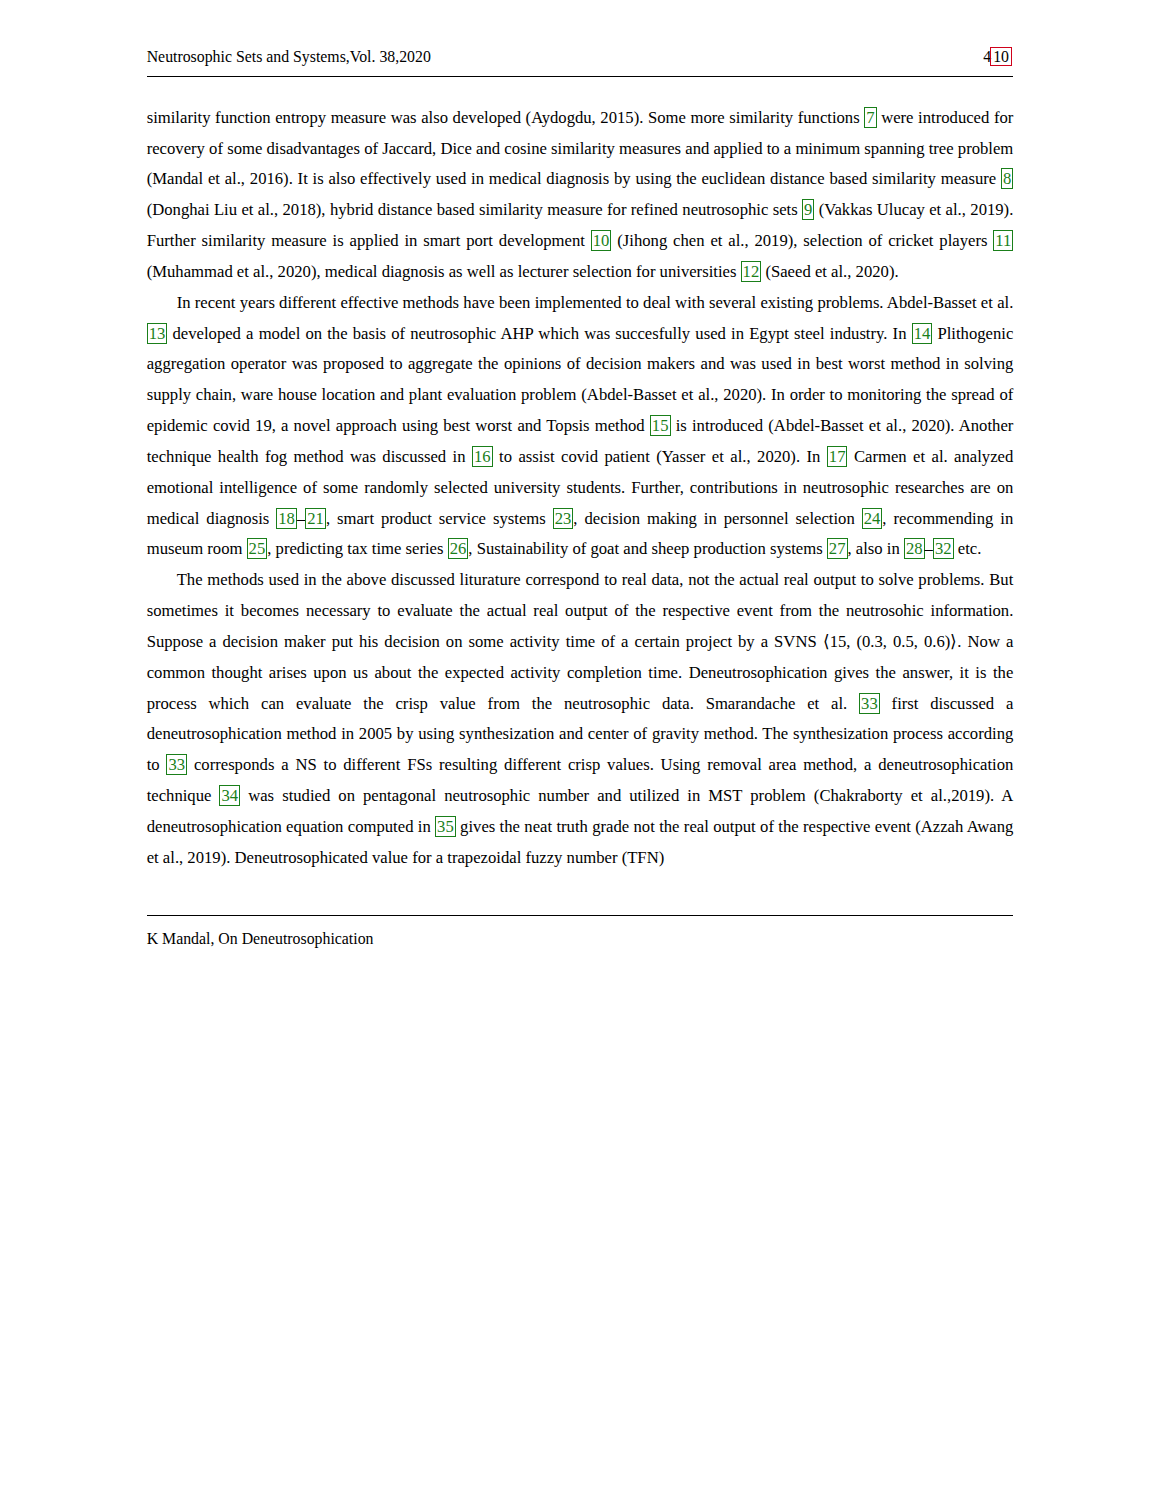Neutrosophic Sets and Systems,Vol. 38,2020 410
similarity function entropy measure was also developed (Aydogdu, 2015). Some more similarity functions 7 were introduced for recovery of some disadvantages of Jaccard, Dice and cosine similarity measures and applied to a minimum spanning tree problem (Mandal et al., 2016). It is also effectively used in medical diagnosis by using the euclidean distance based similarity measure 8 (Donghai Liu et al., 2018), hybrid distance based similarity measure for refined neutrosophic sets 9 (Vakkas Ulucay et al., 2019). Further similarity measure is applied in smart port development 10 (Jihong chen et al., 2019), selection of cricket players 11 (Muhammad et al., 2020), medical diagnosis as well as lecturer selection for universities 12 (Saeed et al., 2020).
In recent years different effective methods have been implemented to deal with several existing problems. Abdel-Basset et al. 13 developed a model on the basis of neutrosophic AHP which was succesfully used in Egypt steel industry. In 14 Plithogenic aggregation operator was proposed to aggregate the opinions of decision makers and was used in best worst method in solving supply chain, ware house location and plant evaluation problem (Abdel-Basset et al., 2020). In order to monitoring the spread of epidemic covid 19, a novel approach using best worst and Topsis method 15 is introduced (Abdel-Basset et al., 2020). Another technique health fog method was discussed in 16 to assist covid patient (Yasser et al., 2020). In 17 Carmen et al. analyzed emotional intelligence of some randomly selected university students. Further, contributions in neutrosophic researches are on medical diagnosis 18–21, smart product service systems 23, decision making in personnel selection 24, recommending in museum room 25, predicting tax time series 26, Sustainability of goat and sheep production systems 27, also in 28–32 etc.
The methods used in the above discussed liturature correspond to real data, not the actual real output to solve problems. But sometimes it becomes necessary to evaluate the actual real output of the respective event from the neutrosohic information. Suppose a decision maker put his decision on some activity time of a certain project by a SVNS ⟨15, (0.3, 0.5, 0.6)⟩. Now a common thought arises upon us about the expected activity completion time. Deneutrosophication gives the answer, it is the process which can evaluate the crisp value from the neutrosophic data. Smarandache et al. 33 first discussed a deneutrosophication method in 2005 by using synthesization and center of gravity method. The synthesization process according to 33 corresponds a NS to different FSs resulting different crisp values. Using removal area method, a deneutrosophication technique 34 was studied on pentagonal neutrosophic number and utilized in MST problem (Chakraborty et al.,2019). A deneutrosophication equation computed in 35 gives the neat truth grade not the real output of the respective event (Azzah Awang et al., 2019). Deneutrosophicated value for a trapezoidal fuzzy number (TFN)
K Mandal, On Deneutrosophication